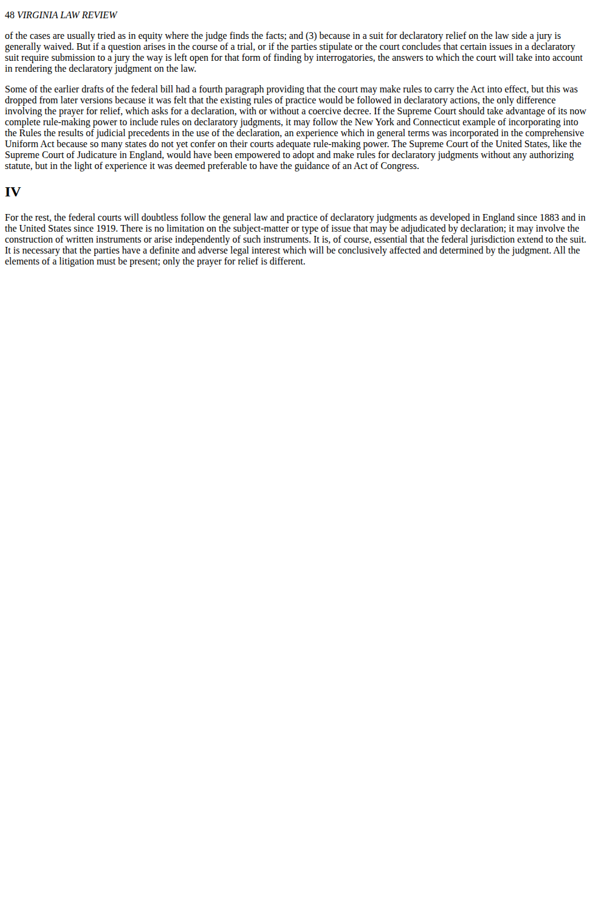48 VIRGINIA LAW REVIEW
of the cases are usually tried as in equity where the judge finds the facts; and (3) because in a suit for declaratory relief on the law side a jury is generally waived. But if a question arises in the course of a trial, or if the parties stipulate or the court concludes that certain issues in a declaratory suit require submission to a jury the way is left open for that form of finding by interrogatories, the answers to which the court will take into account in rendering the declaratory judgment on the law.
Some of the earlier drafts of the federal bill had a fourth paragraph providing that the court may make rules to carry the Act into effect, but this was dropped from later versions because it was felt that the existing rules of practice would be followed in declaratory actions, the only difference involving the prayer for relief, which asks for a declaration, with or without a coercive decree. If the Supreme Court should take advantage of its now complete rule-making power to include rules on declaratory judgments, it may follow the New York and Connecticut example of incorporating into the Rules the results of judicial precedents in the use of the declaration, an experience which in general terms was incorporated in the comprehensive Uniform Act because so many states do not yet confer on their courts adequate rule-making power. The Supreme Court of the United States, like the Supreme Court of Judicature in England, would have been empowered to adopt and make rules for declaratory judgments without any authorizing statute, but in the light of experience it was deemed preferable to have the guidance of an Act of Congress.
IV
For the rest, the federal courts will doubtless follow the general law and practice of declaratory judgments as developed in England since 1883 and in the United States since 1919. There is no limitation on the subject-matter or type of issue that may be adjudicated by declaration; it may involve the construction of written instruments or arise independently of such instruments. It is, of course, essential that the federal jurisdiction extend to the suit. It is necessary that the parties have a definite and adverse legal interest which will be conclusively affected and determined by the judgment. All the elements of a litigation must be present; only the prayer for relief is different.